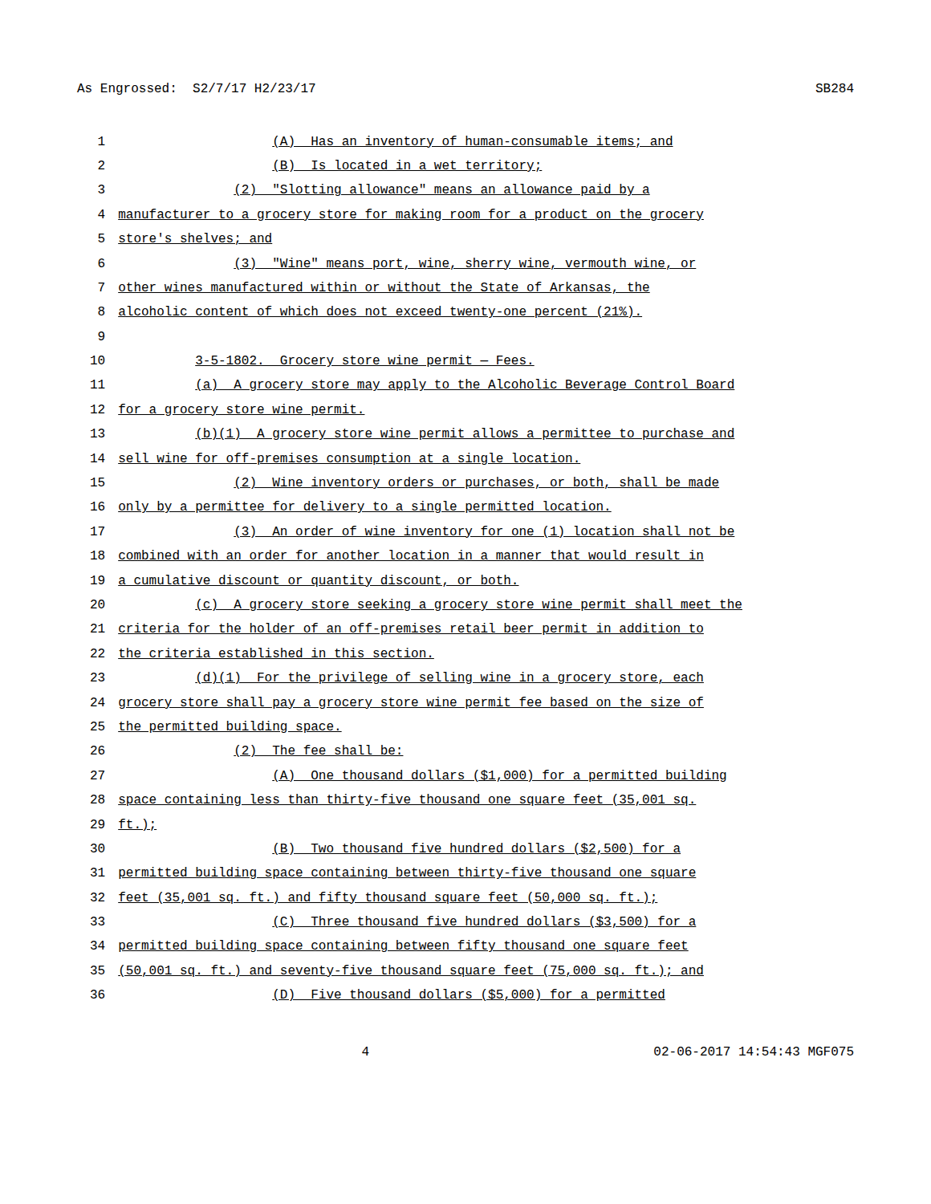As Engrossed: S2/7/17 H2/23/17 SB284
(A) Has an inventory of human-consumable items; and
(B) Is located in a wet territory;
(2) "Slotting allowance" means an allowance paid by a
manufacturer to a grocery store for making room for a product on the grocery
store's shelves; and
(3) "Wine" means port, wine, sherry wine, vermouth wine, or
other wines manufactured within or without the State of Arkansas, the
alcoholic content of which does not exceed twenty-one percent (21%).
3-5-1802. Grocery store wine permit — Fees.
(a) A grocery store may apply to the Alcoholic Beverage Control Board
for a grocery store wine permit.
(b)(1) A grocery store wine permit allows a permittee to purchase and
sell wine for off-premises consumption at a single location.
(2) Wine inventory orders or purchases, or both, shall be made
only by a permittee for delivery to a single permitted location.
(3) An order of wine inventory for one (1) location shall not be
combined with an order for another location in a manner that would result in
a cumulative discount or quantity discount, or both.
(c) A grocery store seeking a grocery store wine permit shall meet the
criteria for the holder of an off-premises retail beer permit in addition to
the criteria established in this section.
(d)(1) For the privilege of selling wine in a grocery store, each
grocery store shall pay a grocery store wine permit fee based on the size of
the permitted building space.
(2) The fee shall be:
(A) One thousand dollars ($1,000) for a permitted building
space containing less than thirty-five thousand one square feet (35,001 sq.
ft.);
(B) Two thousand five hundred dollars ($2,500) for a
permitted building space containing between thirty-five thousand one square
feet (35,001 sq. ft.) and fifty thousand square feet (50,000 sq. ft.);
(C) Three thousand five hundred dollars ($3,500) for a
permitted building space containing between fifty thousand one square feet
(50,001 sq. ft.) and seventy-five thousand square feet (75,000 sq. ft.); and
(D) Five thousand dollars ($5,000) for a permitted
4 02-06-2017 14:54:43 MGF075